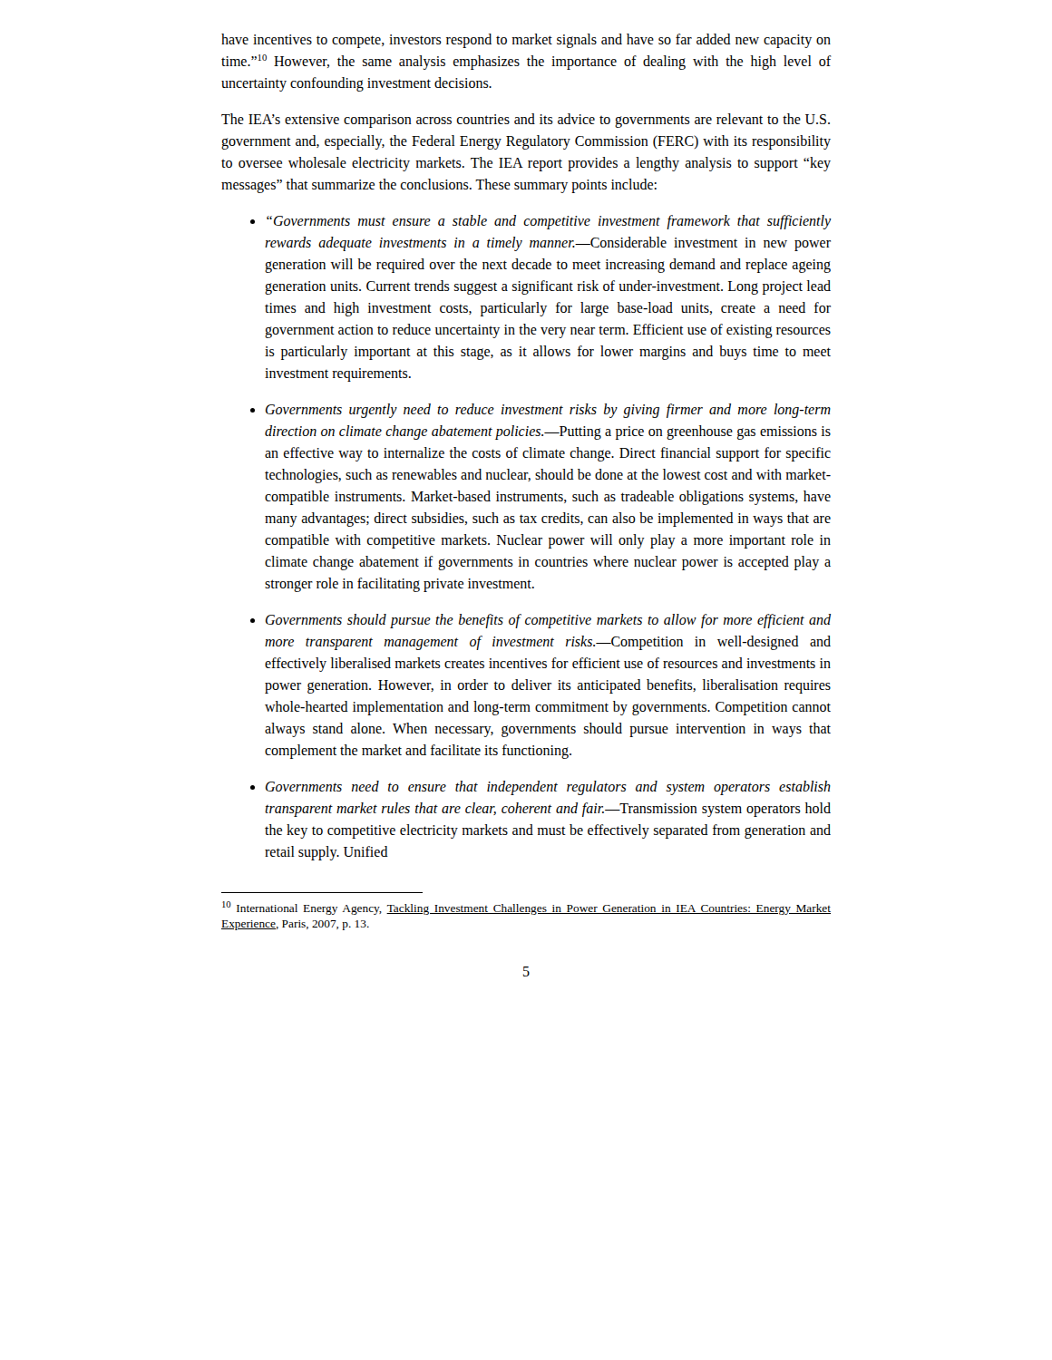have incentives to compete, investors respond to market signals and have so far added new capacity on time.”10 However, the same analysis emphasizes the importance of dealing with the high level of uncertainty confounding investment decisions.
The IEA’s extensive comparison across countries and its advice to governments are relevant to the U.S. government and, especially, the Federal Energy Regulatory Commission (FERC) with its responsibility to oversee wholesale electricity markets. The IEA report provides a lengthy analysis to support “key messages” that summarize the conclusions. These summary points include:
“Governments must ensure a stable and competitive investment framework that sufficiently rewards adequate investments in a timely manner.—Considerable investment in new power generation will be required over the next decade to meet increasing demand and replace ageing generation units. Current trends suggest a significant risk of under-investment. Long project lead times and high investment costs, particularly for large base-load units, create a need for government action to reduce uncertainty in the very near term. Efficient use of existing resources is particularly important at this stage, as it allows for lower margins and buys time to meet investment requirements.
Governments urgently need to reduce investment risks by giving firmer and more long-term direction on climate change abatement policies.—Putting a price on greenhouse gas emissions is an effective way to internalize the costs of climate change. Direct financial support for specific technologies, such as renewables and nuclear, should be done at the lowest cost and with market-compatible instruments. Market-based instruments, such as tradeable obligations systems, have many advantages; direct subsidies, such as tax credits, can also be implemented in ways that are compatible with competitive markets. Nuclear power will only play a more important role in climate change abatement if governments in countries where nuclear power is accepted play a stronger role in facilitating private investment.
Governments should pursue the benefits of competitive markets to allow for more efficient and more transparent management of investment risks.—Competition in well-designed and effectively liberalised markets creates incentives for efficient use of resources and investments in power generation. However, in order to deliver its anticipated benefits, liberalisation requires whole-hearted implementation and long-term commitment by governments. Competition cannot always stand alone. When necessary, governments should pursue intervention in ways that complement the market and facilitate its functioning.
Governments need to ensure that independent regulators and system operators establish transparent market rules that are clear, coherent and fair.—Transmission system operators hold the key to competitive electricity markets and must be effectively separated from generation and retail supply. Unified
10 International Energy Agency, Tackling Investment Challenges in Power Generation in IEA Countries: Energy Market Experience, Paris, 2007, p. 13.
5